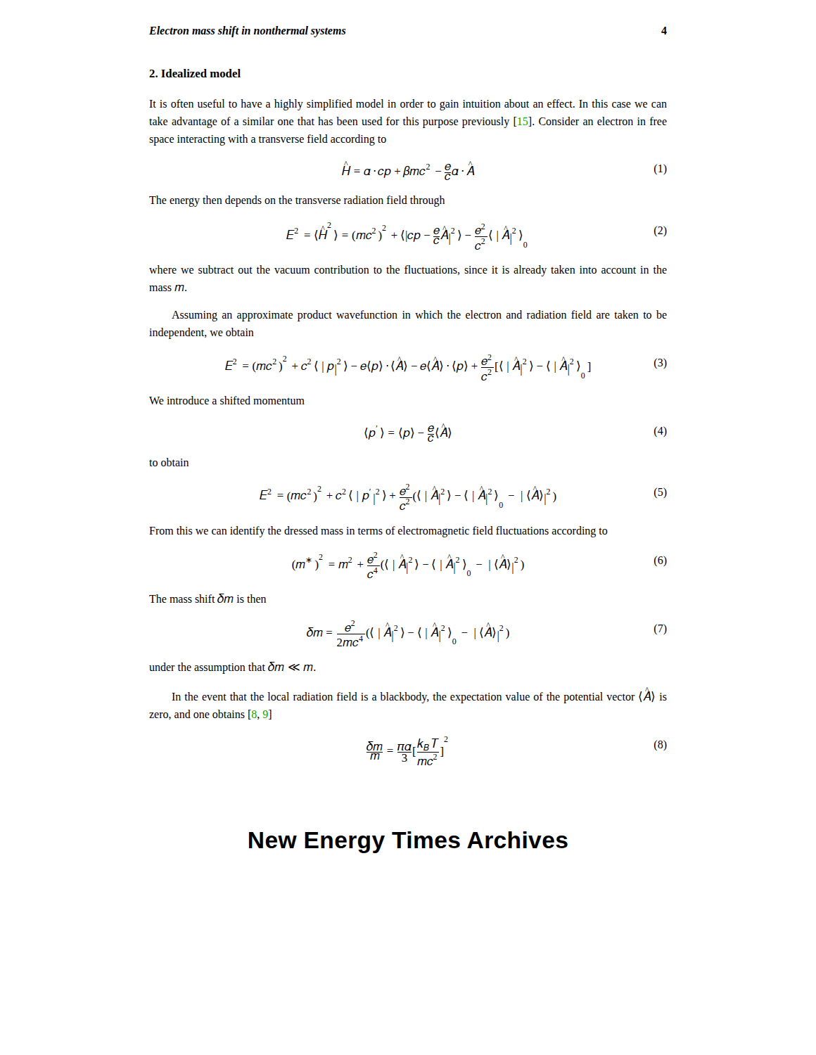Electron mass shift in nonthermal systems 4
2. Idealized model
It is often useful to have a highly simplified model in order to gain intuition about an effect. In this case we can take advantage of a similar one that has been used for this purpose previously [15]. Consider an electron in free space interacting with a transverse field according to
H^ = α ⋅ cp + βmc2 − ec α ⋅ A^
(1)
The energy then depends on the transverse radiation field through
E2 = ⟨H^2⟩ = (mc2)2 + ⟨ |cp − ec A^ |2 ⟩ − e2c2 ⟨|A^|2⟩0
(2)
where we subtract out the vacuum contribution to the fluctuations, since it is already taken into account in the mass m.
Assuming an approximate product wavefunction in which the electron and radiation field are taken to be independent, we obtain
E2 = (mc2)2 + c2 ⟨|p|2⟩ − e⟨p⟩ ⋅ ⟨A^⟩ − e⟨A^⟩ ⋅ ⟨p⟩ + e2c2 [ ⟨|A^|2⟩ − ⟨|A^|2⟩0 ]
(3)
We introduce a shifted momentum
⟨p′⟩ = ⟨p⟩ − ec ⟨A^⟩
(4)
to obtain
E2 = (mc2)2 + c2 ⟨|p′|2⟩ + e2c2 ( ⟨|A^|2⟩ − ⟨|A^|2⟩0 − |⟨A^⟩|2 )
(5)
From this we can identify the dressed mass in terms of electromagnetic field fluctuations according to
(m∗)2 = m2 + e2c4 ( ⟨|A^|2⟩ − ⟨|A^|2⟩0 − |⟨A^⟩|2 )
(6)
The mass shift δm is then
δm = e22mc4 ( ⟨|A^|2⟩ − ⟨|A^|2⟩0 − |⟨A^⟩|2 )
(7)
under the assumption that δm≪m.
In the event that the local radiation field is a blackbody, the expectation value of the potential vector ⟨A^⟩ is zero, and one obtains [8, 9]
δmm = πα3 [ kBTmc2 ] 2
(8)
New Energy Times Archives